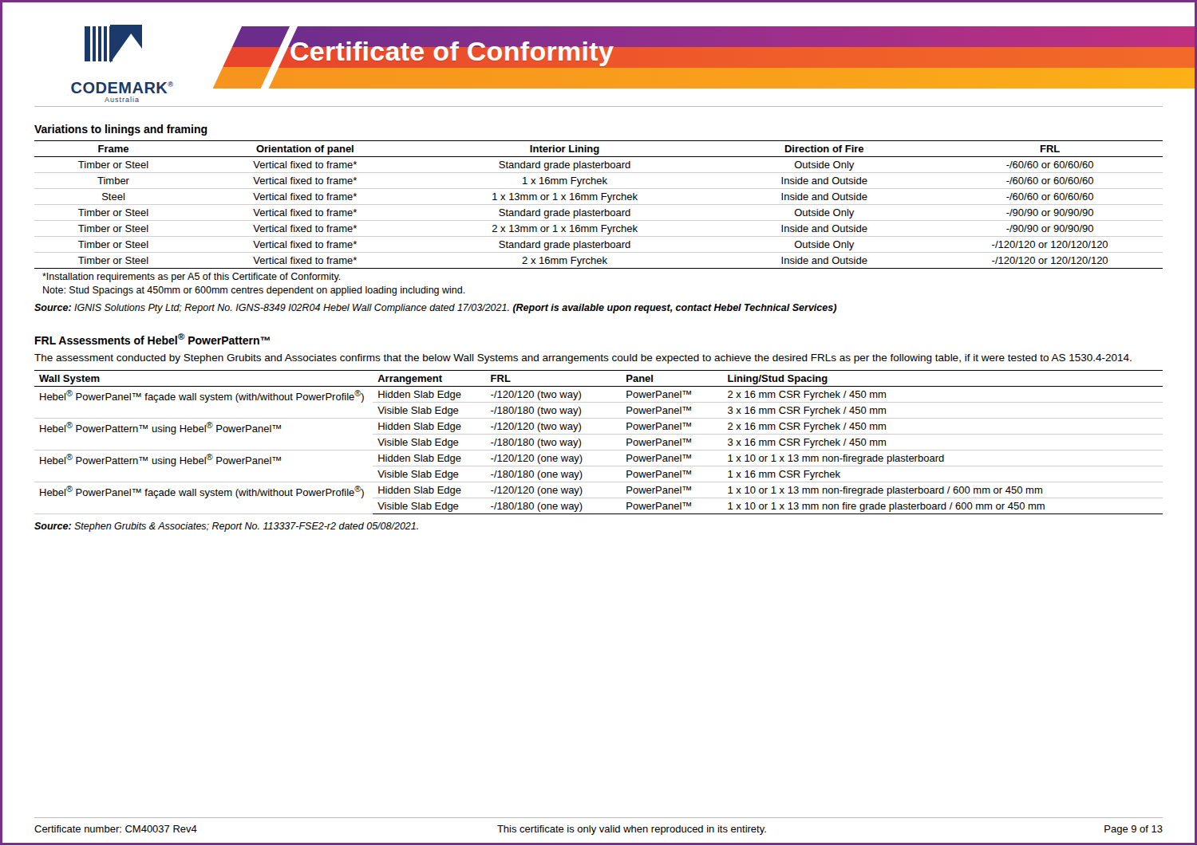Certificate of Conformity
CODEMARK®
Australia
Variations to linings and framing
| Frame | Orientation of panel | Interior Lining | Direction of Fire | FRL |
| --- | --- | --- | --- | --- |
| Timber or Steel | Vertical fixed to frame* | Standard grade plasterboard | Outside Only | -/60/60 or 60/60/60 |
| Timber | Vertical fixed to frame* | 1 x 16mm Fyrchek | Inside and Outside | -/60/60 or 60/60/60 |
| Steel | Vertical fixed to frame* | 1 x 13mm or 1 x 16mm Fyrchek | Inside and Outside | -/60/60 or 60/60/60 |
| Timber or Steel | Vertical fixed to frame* | Standard grade plasterboard | Outside Only | -/90/90 or 90/90/90 |
| Timber or Steel | Vertical fixed to frame* | 2 x 13mm or 1 x 16mm Fyrchek | Inside and Outside | -/90/90 or 90/90/90 |
| Timber or Steel | Vertical fixed to frame* | Standard grade plasterboard | Outside Only | -/120/120 or 120/120/120 |
| Timber or Steel | Vertical fixed to frame* | 2 x 16mm Fyrchek | Inside and Outside | -/120/120 or 120/120/120 |
*Installation requirements as per A5 of this Certificate of Conformity.
Note: Stud Spacings at 450mm or 600mm centres dependent on applied loading including wind.
Source: IGNIS Solutions Pty Ltd; Report No. IGNS-8349 I02R04 Hebel Wall Compliance dated 17/03/2021. (Report is available upon request, contact Hebel Technical Services)
FRL Assessments of Hebel® PowerPattern™
The assessment conducted by Stephen Grubits and Associates confirms that the below Wall Systems and arrangements could be expected to achieve the desired FRLs as per the following table, if it were tested to AS 1530.4-2014.
| Wall System | Arrangement | FRL | Panel | Lining/Stud Spacing |
| --- | --- | --- | --- | --- |
| Hebel ® PowerPanel™ façade wall system (with/without PowerProfile ® ) | Hidden Slab Edge | -/120/120 (two way) | PowerPanel™ | 2 x 16 mm CSR Fyrchek / 450 mm |
| Visible Slab Edge | -/180/180 (two way) | PowerPanel™ | 3 x 16 mm CSR Fyrchek / 450 mm |
| Hebel ® PowerPattern™ using Hebel ® PowerPanel™ | Hidden Slab Edge | -/120/120 (two way) | PowerPanel™ | 2 x 16 mm CSR Fyrchek / 450 mm |
| Visible Slab Edge | -/180/180 (two way) | PowerPanel™ | 3 x 16 mm CSR Fyrchek / 450 mm |
| Hebel ® PowerPattern™ using Hebel ® PowerPanel™ | Hidden Slab Edge | -/120/120 (one way) | PowerPanel™ | 1 x 10 or 1 x 13 mm non-firegrade plasterboard |
| Visible Slab Edge | -/180/180 (one way) | PowerPanel™ | 1 x 16 mm CSR Fyrchek |
| Hebel ® PowerPanel™ façade wall system (with/without PowerProfile ® ) | Hidden Slab Edge | -/120/120 (one way) | PowerPanel™ | 1 x 10 or 1 x 13 mm non-firegrade plasterboard / 600 mm or 450 mm |
| Visible Slab Edge | -/180/180 (one way) | PowerPanel™ | 1 x 10 or 1 x 13 mm non fire grade plasterboard / 600 mm or 450 mm |
Source: Stephen Grubits & Associates; Report No. 113337-FSE2-r2 dated 05/08/2021.
Certificate number: CM40037 Rev4
This certificate is only valid when reproduced in its entirety.
Page 9 of 13